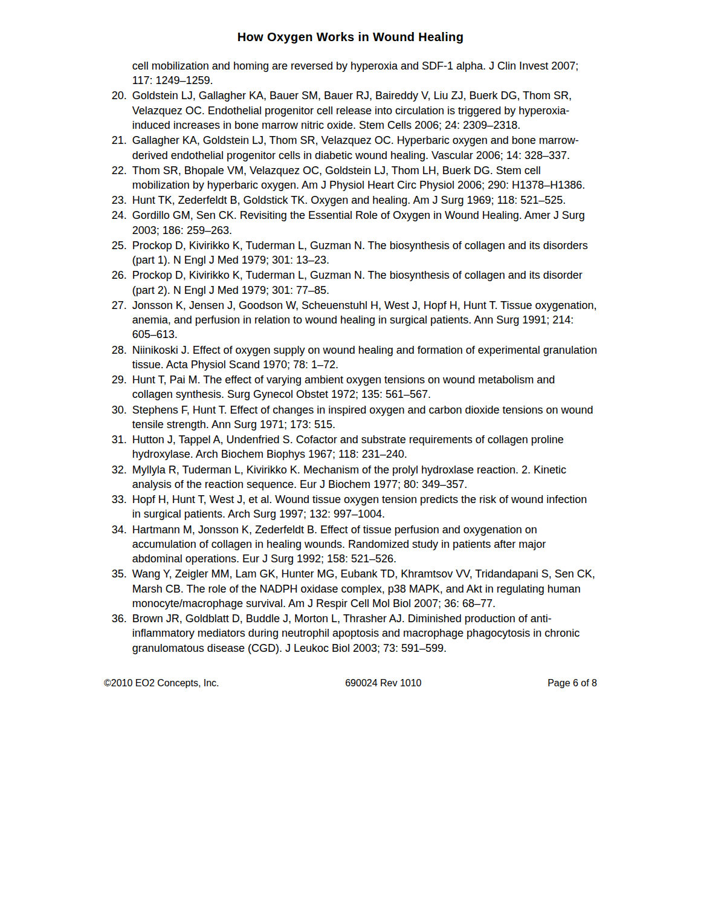How Oxygen Works in Wound Healing
cell mobilization and homing are reversed by hyperoxia and SDF-1 alpha. J Clin Invest 2007; 117: 1249–1259.
20. Goldstein LJ, Gallagher KA, Bauer SM, Bauer RJ, Baireddy V, Liu ZJ, Buerk DG, Thom SR, Velazquez OC. Endothelial progenitor cell release into circulation is triggered by hyperoxia-induced increases in bone marrow nitric oxide. Stem Cells 2006; 24: 2309–2318.
21. Gallagher KA, Goldstein LJ, Thom SR, Velazquez OC. Hyperbaric oxygen and bone marrow-derived endothelial progenitor cells in diabetic wound healing. Vascular 2006; 14: 328–337.
22. Thom SR, Bhopale VM, Velazquez OC, Goldstein LJ, Thom LH, Buerk DG. Stem cell mobilization by hyperbaric oxygen. Am J Physiol Heart Circ Physiol 2006; 290: H1378–H1386.
23. Hunt TK, Zederfeldt B, Goldstick TK. Oxygen and healing. Am J Surg 1969; 118: 521–525.
24. Gordillo GM, Sen CK. Revisiting the Essential Role of Oxygen in Wound Healing. Amer J Surg 2003; 186: 259–263.
25. Prockop D, Kivirikko K, Tuderman L, Guzman N. The biosynthesis of collagen and its disorders (part 1). N Engl J Med 1979; 301: 13–23.
26. Prockop D, Kivirikko K, Tuderman L, Guzman N. The biosynthesis of collagen and its disorder (part 2). N Engl J Med 1979; 301: 77–85.
27. Jonsson K, Jensen J, Goodson W, Scheuenstuhl H, West J, Hopf H, Hunt T. Tissue oxygenation, anemia, and perfusion in relation to wound healing in surgical patients. Ann Surg 1991; 214: 605–613.
28. Niinikoski J. Effect of oxygen supply on wound healing and formation of experimental granulation tissue. Acta Physiol Scand 1970; 78: 1–72.
29. Hunt T, Pai M. The effect of varying ambient oxygen tensions on wound metabolism and collagen synthesis. Surg Gynecol Obstet 1972; 135: 561–567.
30. Stephens F, Hunt T. Effect of changes in inspired oxygen and carbon dioxide tensions on wound tensile strength. Ann Surg 1971; 173: 515.
31. Hutton J, Tappel A, Undenfried S. Cofactor and substrate requirements of collagen proline hydroxylase. Arch Biochem Biophys 1967; 118: 231–240.
32. Myllyla R, Tuderman L, Kivirikko K. Mechanism of the prolyl hydroxlase reaction. 2. Kinetic analysis of the reaction sequence. Eur J Biochem 1977; 80: 349–357.
33. Hopf H, Hunt T, West J, et al. Wound tissue oxygen tension predicts the risk of wound infection in surgical patients. Arch Surg 1997; 132: 997–1004.
34. Hartmann M, Jonsson K, Zederfeldt B. Effect of tissue perfusion and oxygenation on accumulation of collagen in healing wounds. Randomized study in patients after major abdominal operations. Eur J Surg 1992; 158: 521–526.
35. Wang Y, Zeigler MM, Lam GK, Hunter MG, Eubank TD, Khramtsov VV, Tridandapani S, Sen CK, Marsh CB. The role of the NADPH oxidase complex, p38 MAPK, and Akt in regulating human monocyte/macrophage survival. Am J Respir Cell Mol Biol 2007; 36: 68–77.
36. Brown JR, Goldblatt D, Buddle J, Morton L, Thrasher AJ. Diminished production of anti-inflammatory mediators during neutrophil apoptosis and macrophage phagocytosis in chronic granulomatous disease (CGD). J Leukoc Biol 2003; 73: 591–599.
©2010 EO2 Concepts, Inc. 690024 Rev 1010 Page 6 of 8